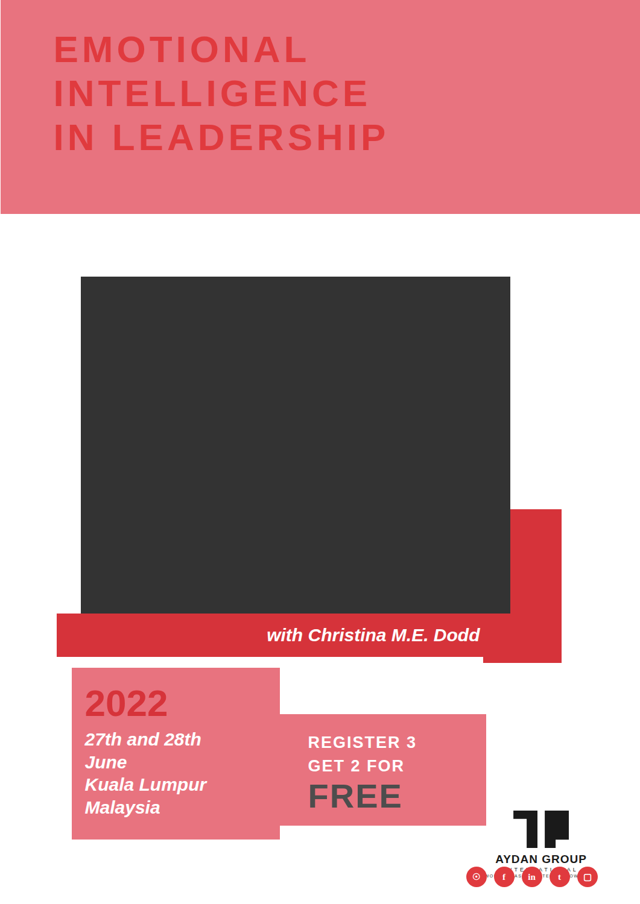Emotional
Intelligence
in Leadership
with Christina M.E. Dodd
2022
27th and 28th
June
Kuala Lumpur
Malaysia
Register 3
Get 2 for
FREE
AYDAN GROUP
INTERNATIONAL
WORLD-CLASS STRATEGIC KNOWLEDGE
☉ f in t ▢